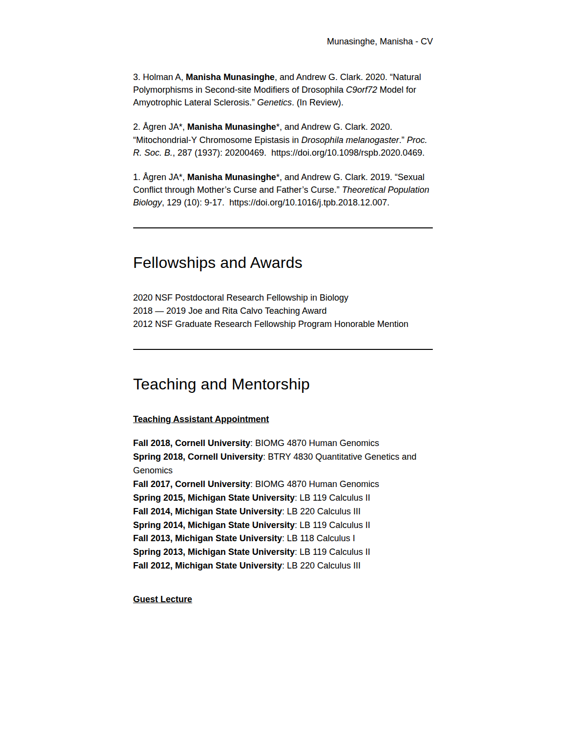Munasinghe, Manisha - CV
3. Holman A, Manisha Munasinghe, and Andrew G. Clark. 2020. “Natural Polymorphisms in Second-site Modifiers of Drosophila C9orf72 Model for Amyotrophic Lateral Sclerosis.” Genetics. (In Review).
2. Ågren JA*, Manisha Munasinghe*, and Andrew G. Clark. 2020. “Mitochondrial-Y Chromosome Epistasis in Drosophila melanogaster.” Proc. R. Soc. B., 287 (1937): 20200469. https://doi.org/10.1098/rspb.2020.0469.
1. Ågren JA*, Manisha Munasinghe*, and Andrew G. Clark. 2019. “Sexual Conflict through Mother’s Curse and Father’s Curse.” Theoretical Population Biology, 129 (10): 9-17. https://doi.org/10.1016/j.tpb.2018.12.007.
Fellowships and Awards
2020 NSF Postdoctoral Research Fellowship in Biology
2018 — 2019 Joe and Rita Calvo Teaching Award
2012 NSF Graduate Research Fellowship Program Honorable Mention
Teaching and Mentorship
Teaching Assistant Appointment
Fall 2018, Cornell University: BIOMG 4870 Human Genomics
Spring 2018, Cornell University: BTRY 4830 Quantitative Genetics and Genomics
Fall 2017, Cornell University: BIOMG 4870 Human Genomics
Spring 2015, Michigan State University: LB 119 Calculus II
Fall 2014, Michigan State University: LB 220 Calculus III
Spring 2014, Michigan State University: LB 119 Calculus II
Fall 2013, Michigan State University: LB 118 Calculus I
Spring 2013, Michigan State University: LB 119 Calculus II
Fall 2012, Michigan State University: LB 220 Calculus III
Guest Lecture